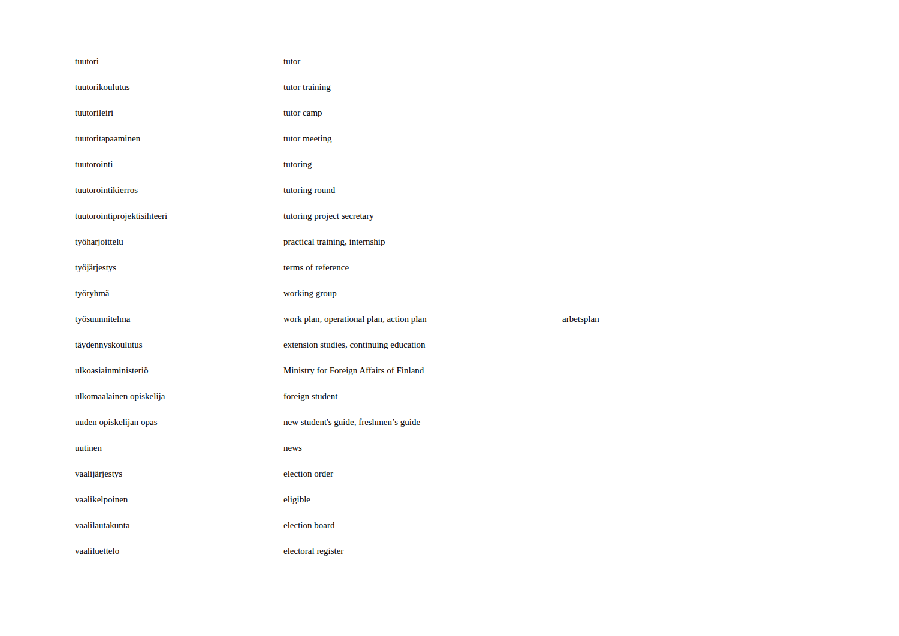| tuutori | tutor | |
| tuutorikoulutus | tutor training | |
| tuutorileiri | tutor camp | |
| tuutoritapaaminen | tutor meeting | |
| tuutorointi | tutoring | |
| tuutorointikierros | tutoring round | |
| tuutorointiprojektisihteeri | tutoring project secretary | |
| työharjoittelu | practical training, internship | |
| työjärjestys | terms of reference | |
| työryhmä | working group | |
| työsuunnitelma | work plan, operational plan, action plan | arbetsplan |
| täydennyskoulutus | extension studies, continuing education | |
| ulkoasiainministeriö | Ministry for Foreign Affairs of Finland | |
| ulkomaalainen opiskelija | foreign student | |
| uuden opiskelijan opas | new student's guide, freshmen’s guide | |
| uutinen | news | |
| vaalijärjestys | election order | |
| vaalikelpoinen | eligible | |
| vaalilautakunta | election board | |
| vaaliluettelo | electoral register | |